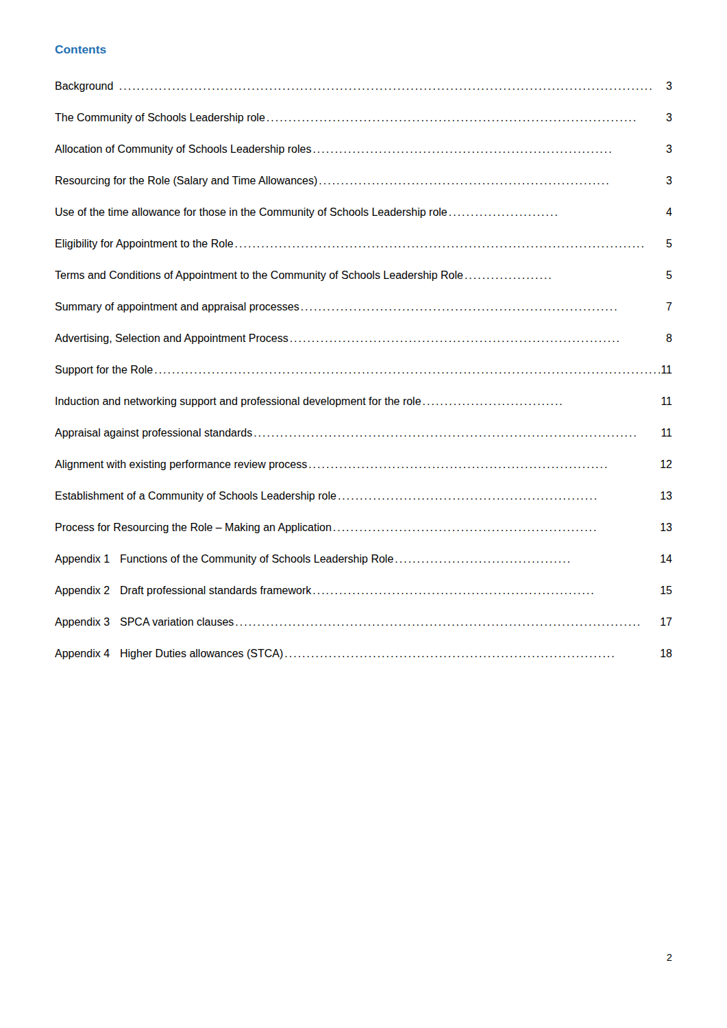Contents
Background ......................................................................................................................... 3
The Community of Schools Leadership role .................................................................................... 3
Allocation of Community of Schools Leadership roles .................................................................... 3
Resourcing for the Role (Salary and Time Allowances) .................................................................. 3
Use of the time allowance for those in the Community of Schools Leadership role ......................... 4
Eligibility for Appointment to the Role ............................................................................................. 5
Terms and Conditions of Appointment to the Community of Schools Leadership Role .................... 5
Summary of appointment and appraisal processes ........................................................................ 7
Advertising, Selection and Appointment Process ........................................................................... 8
Support for the Role ................................................................................................................... 11
Induction and networking support and professional development for the role ................................ 11
Appraisal against professional standards ....................................................................................... 11
Alignment with existing performance review process .................................................................... 12
Establishment of a Community of Schools Leadership role ........................................................... 13
Process for Resourcing the Role – Making an Application ............................................................ 13
Appendix 1 Functions of the Community of Schools Leadership Role ........................................ 14
Appendix 2 Draft professional standards framework ................................................................ 15
Appendix 3 SPCA variation clauses ............................................................................................ 17
Appendix 4 Higher Duties allowances (STCA) ........................................................................... 18
2